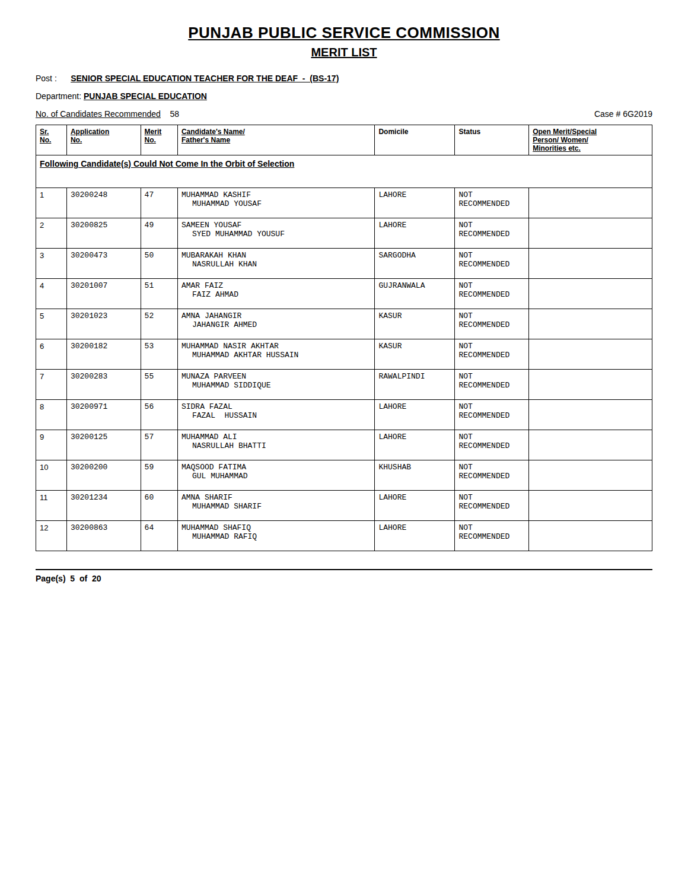PUNJAB PUBLIC SERVICE COMMISSION
MERIT LIST
Post : SENIOR SPECIAL EDUCATION TEACHER FOR THE DEAF - (BS-17)
Department: PUNJAB SPECIAL EDUCATION
No. of Candidates Recommended 58
Case # 6G2019
| Sr. No. | Application No. | Merit No. | Candidate's Name/ Father's Name | Domicile | Status | Open Merit/Special Person/ Women/ Minorities etc. |
| --- | --- | --- | --- | --- | --- | --- |
| Following Candidate(s) Could Not Come In the Orbit of Selection |
| 1 | 30200248 | 47 | MUHAMMAD KASHIF MUHAMMAD YOUSAF | LAHORE | NOT RECOMMENDED | |
| 2 | 30200825 | 49 | SAMEEN YOUSAF SYED MUHAMMAD YOUSUF | LAHORE | NOT RECOMMENDED | |
| 3 | 30200473 | 50 | MUBARAKAH KHAN NASRULLAH KHAN | SARGODHA | NOT RECOMMENDED | |
| 4 | 30201007 | 51 | AMAR FAIZ FAIZ AHMAD | GUJRANWALA | NOT RECOMMENDED | |
| 5 | 30201023 | 52 | AMNA JAHANGIR JAHANGIR AHMED | KASUR | NOT RECOMMENDED | |
| 6 | 30200182 | 53 | MUHAMMAD NASIR AKHTAR MUHAMMAD AKHTAR HUSSAIN | KASUR | NOT RECOMMENDED | |
| 7 | 30200283 | 55 | MUNAZA PARVEEN MUHAMMAD SIDDIQUE | RAWALPINDI | NOT RECOMMENDED | |
| 8 | 30200971 | 56 | SIDRA FAZAL FAZAL HUSSAIN | LAHORE | NOT RECOMMENDED | |
| 9 | 30200125 | 57 | MUHAMMAD ALI NASRULLAH BHATTI | LAHORE | NOT RECOMMENDED | |
| 10 | 30200200 | 59 | MAQSOOD FATIMA GUL MUHAMMAD | KHUSHAB | NOT RECOMMENDED | |
| 11 | 30201234 | 60 | AMNA SHARIF MUHAMMAD SHARIF | LAHORE | NOT RECOMMENDED | |
| 12 | 30200863 | 64 | MUHAMMAD SHAFIQ MUHAMMAD RAFIQ | LAHORE | NOT RECOMMENDED | |
Page(s) 5 of 20